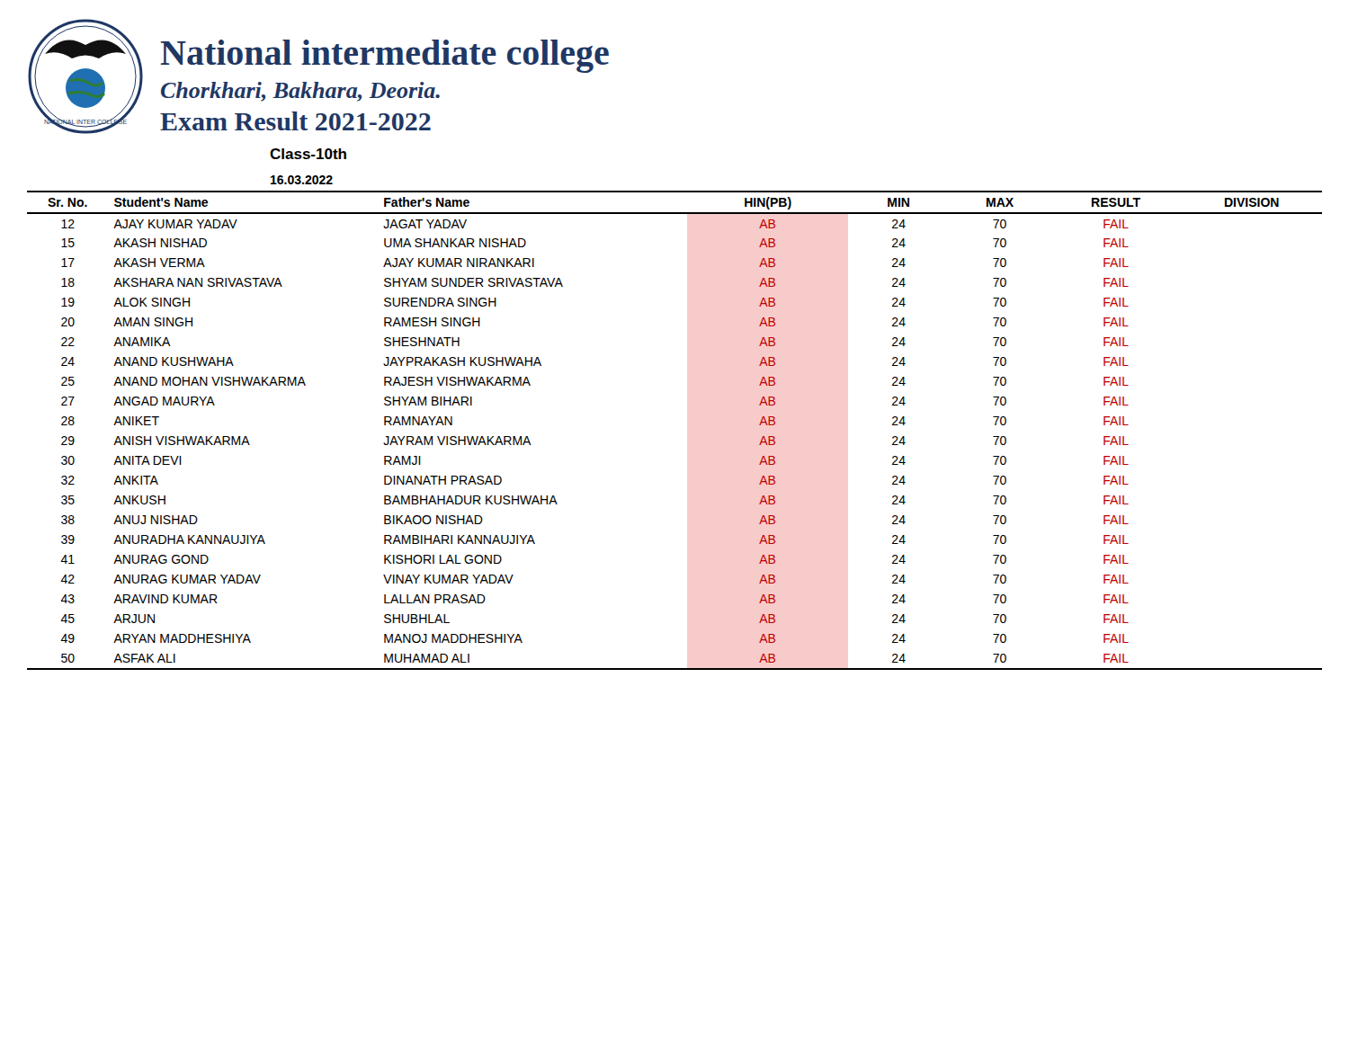NATIONAL INTER COLLEGE
National intermediate college
Chorkhari, Bakhara, Deoria.
Exam Result 2021-2022
Class-10th
16.03.2022
| Sr. No. | Student's Name | Father's Name | HIN(PB) | MIN | MAX | RESULT | DIVISION |
| --- | --- | --- | --- | --- | --- | --- | --- |
| 12 | AJAY KUMAR YADAV | JAGAT YADAV | AB | 24 | 70 | FAIL | |
| 15 | AKASH NISHAD | UMA SHANKAR NISHAD | AB | 24 | 70 | FAIL | |
| 17 | AKASH VERMA | AJAY KUMAR NIRANKARI | AB | 24 | 70 | FAIL | |
| 18 | AKSHARA NAN SRIVASTAVA | SHYAM SUNDER SRIVASTAVA | AB | 24 | 70 | FAIL | |
| 19 | ALOK SINGH | SURENDRA SINGH | AB | 24 | 70 | FAIL | |
| 20 | AMAN SINGH | RAMESH SINGH | AB | 24 | 70 | FAIL | |
| 22 | ANAMIKA | SHESHNATH | AB | 24 | 70 | FAIL | |
| 24 | ANAND KUSHWAHA | JAYPRAKASH KUSHWAHA | AB | 24 | 70 | FAIL | |
| 25 | ANAND MOHAN VISHWAKARMA | RAJESH VISHWAKARMA | AB | 24 | 70 | FAIL | |
| 27 | ANGAD MAURYA | SHYAM BIHARI | AB | 24 | 70 | FAIL | |
| 28 | ANIKET | RAMNAYAN | AB | 24 | 70 | FAIL | |
| 29 | ANISH VISHWAKARMA | JAYRAM VISHWAKARMA | AB | 24 | 70 | FAIL | |
| 30 | ANITA DEVI | RAMJI | AB | 24 | 70 | FAIL | |
| 32 | ANKITA | DINANATH PRASAD | AB | 24 | 70 | FAIL | |
| 35 | ANKUSH | BAMBHAHADUR KUSHWAHA | AB | 24 | 70 | FAIL | |
| 38 | ANUJ NISHAD | BIKAOO NISHAD | AB | 24 | 70 | FAIL | |
| 39 | ANURADHA KANNAUJIYA | RAMBIHARI KANNAUJIYA | AB | 24 | 70 | FAIL | |
| 41 | ANURAG GOND | KISHORI LAL GOND | AB | 24 | 70 | FAIL | |
| 42 | ANURAG KUMAR YADAV | VINAY KUMAR YADAV | AB | 24 | 70 | FAIL | |
| 43 | ARAVIND KUMAR | LALLAN PRASAD | AB | 24 | 70 | FAIL | |
| 45 | ARJUN | SHUBHLAL | AB | 24 | 70 | FAIL | |
| 49 | ARYAN MADDHESHIYA | MANOJ MADDHESHIYA | AB | 24 | 70 | FAIL | |
| 50 | ASFAK ALI | MUHAMAD ALI | AB | 24 | 70 | FAIL | |